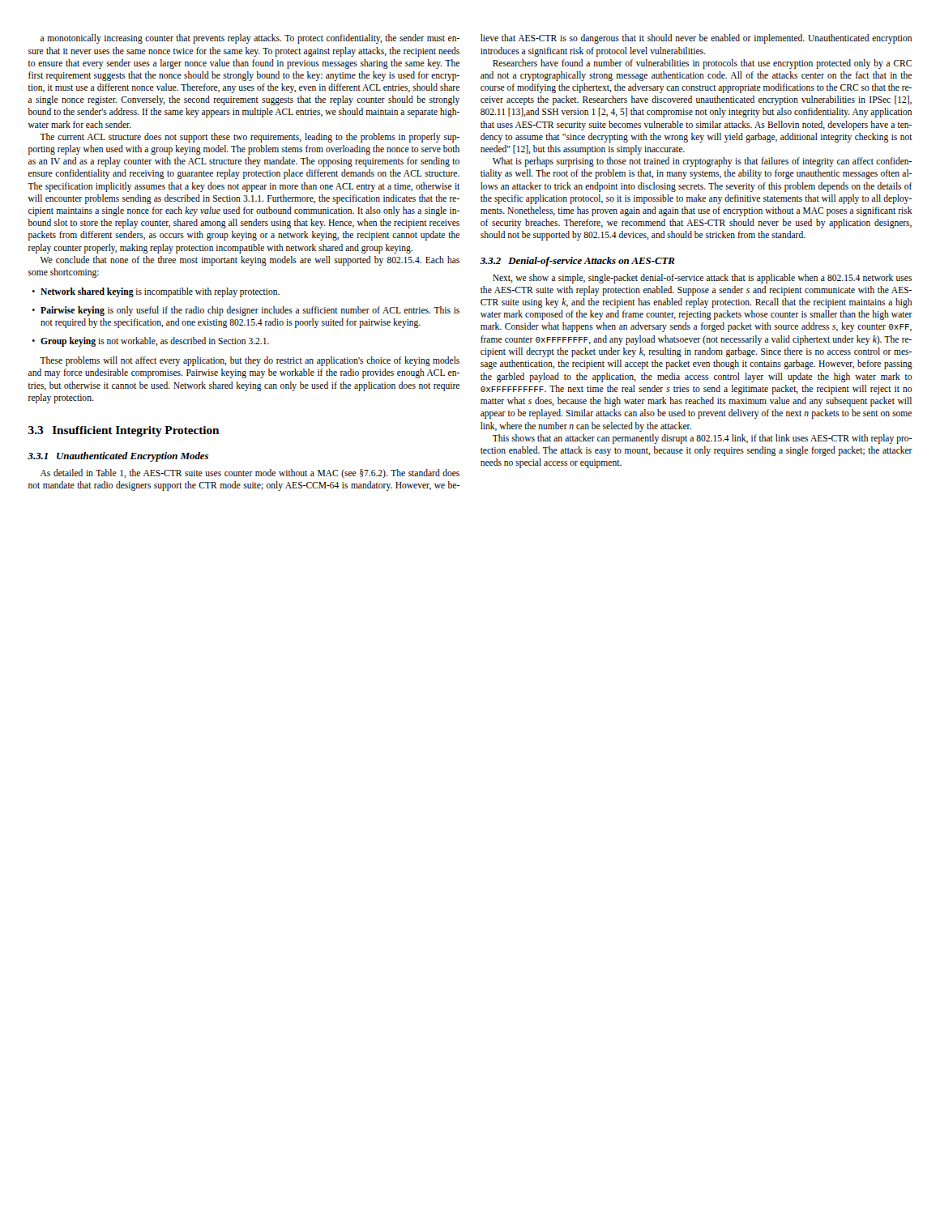a monotonically increasing counter that prevents replay attacks. To protect confidentiality, the sender must ensure that it never uses the same nonce twice for the same key. To protect against replay attacks, the recipient needs to ensure that every sender uses a larger nonce value than found in previous messages sharing the same key. The first requirement suggests that the nonce should be strongly bound to the key: anytime the key is used for encryption, it must use a different nonce value. Therefore, any uses of the key, even in different ACL entries, should share a single nonce register. Conversely, the second requirement suggests that the replay counter should be strongly bound to the sender's address. If the same key appears in multiple ACL entries, we should maintain a separate high-water mark for each sender.
The current ACL structure does not support these two requirements, leading to the problems in properly supporting replay when used with a group keying model. The problem stems from overloading the nonce to serve both as an IV and as a replay counter with the ACL structure they mandate. The opposing requirements for sending to ensure confidentiality and receiving to guarantee replay protection place different demands on the ACL structure. The specification implicitly assumes that a key does not appear in more than one ACL entry at a time, otherwise it will encounter problems sending as described in Section 3.1.1. Furthermore, the specification indicates that the recipient maintains a single nonce for each key value used for outbound communication. It also only has a single inbound slot to store the replay counter, shared among all senders using that key. Hence, when the recipient receives packets from different senders, as occurs with group keying or a network keying, the recipient cannot update the replay counter properly, making replay protection incompatible with network shared and group keying.
We conclude that none of the three most important keying models are well supported by 802.15.4. Each has some shortcoming:
Network shared keying is incompatible with replay protection.
Pairwise keying is only useful if the radio chip designer includes a sufficient number of ACL entries. This is not required by the specification, and one existing 802.15.4 radio is poorly suited for pairwise keying.
Group keying is not workable, as described in Section 3.2.1.
These problems will not affect every application, but they do restrict an application's choice of keying models and may force undesirable compromises. Pairwise keying may be workable if the radio provides enough ACL entries, but otherwise it cannot be used. Network shared keying can only be used if the application does not require replay protection.
3.3 Insufficient Integrity Protection
3.3.1 Unauthenticated Encryption Modes
As detailed in Table 1, the AES-CTR suite uses counter mode without a MAC (see §7.6.2). The standard does not mandate that radio designers support the CTR mode suite; only AES-CCM-64 is mandatory. However, we believe that AES-CTR is so dangerous that it should never be enabled or implemented. Unauthenticated encryption introduces a significant risk of protocol level vulnerabilities.
Researchers have found a number of vulnerabilities in protocols that use encryption protected only by a CRC and not a cryptographically strong message authentication code. All of the attacks center on the fact that in the course of modifying the ciphertext, the adversary can construct appropriate modifications to the CRC so that the receiver accepts the packet. Researchers have discovered unauthenticated encryption vulnerabilities in IPSec [12], 802.11 [13],and SSH version 1 [2, 4, 5] that compromise not only integrity but also confidentiality. Any application that uses AES-CTR security suite becomes vulnerable to similar attacks. As Bellovin noted, developers have a tendency to assume that "since decrypting with the wrong key will yield garbage, additional integrity checking is not needed" [12], but this assumption is simply inaccurate.
What is perhaps surprising to those not trained in cryptography is that failures of integrity can affect confidentiality as well. The root of the problem is that, in many systems, the ability to forge unauthentic messages often allows an attacker to trick an endpoint into disclosing secrets. The severity of this problem depends on the details of the specific application protocol, so it is impossible to make any definitive statements that will apply to all deployments. Nonetheless, time has proven again and again that use of encryption without a MAC poses a significant risk of security breaches. Therefore, we recommend that AES-CTR should never be used by application designers, should not be supported by 802.15.4 devices, and should be stricken from the standard.
3.3.2 Denial-of-service Attacks on AES-CTR
Next, we show a simple, single-packet denial-of-service attack that is applicable when a 802.15.4 network uses the AES-CTR suite with replay protection enabled. Suppose a sender s and recipient communicate with the AES-CTR suite using key k, and the recipient has enabled replay protection. Recall that the recipient maintains a high water mark composed of the key and frame counter, rejecting packets whose counter is smaller than the high water mark. Consider what happens when an adversary sends a forged packet with source address s, key counter 0xFF, frame counter 0xFFFFFFFF, and any payload whatsoever (not necessarily a valid ciphertext under key k). The recipient will decrypt the packet under key k, resulting in random garbage. Since there is no access control or message authentication, the recipient will accept the packet even though it contains garbage. However, before passing the garbled payload to the application, the media access control layer will update the high water mark to 0xFFFFFFFFFF. The next time the real sender s tries to send a legitimate packet, the recipient will reject it no matter what s does, because the high water mark has reached its maximum value and any subsequent packet will appear to be replayed. Similar attacks can also be used to prevent delivery of the next n packets to be sent on some link, where the number n can be selected by the attacker.
This shows that an attacker can permanently disrupt a 802.15.4 link, if that link uses AES-CTR with replay protection enabled. The attack is easy to mount, because it only requires sending a single forged packet; the attacker needs no special access or equipment.